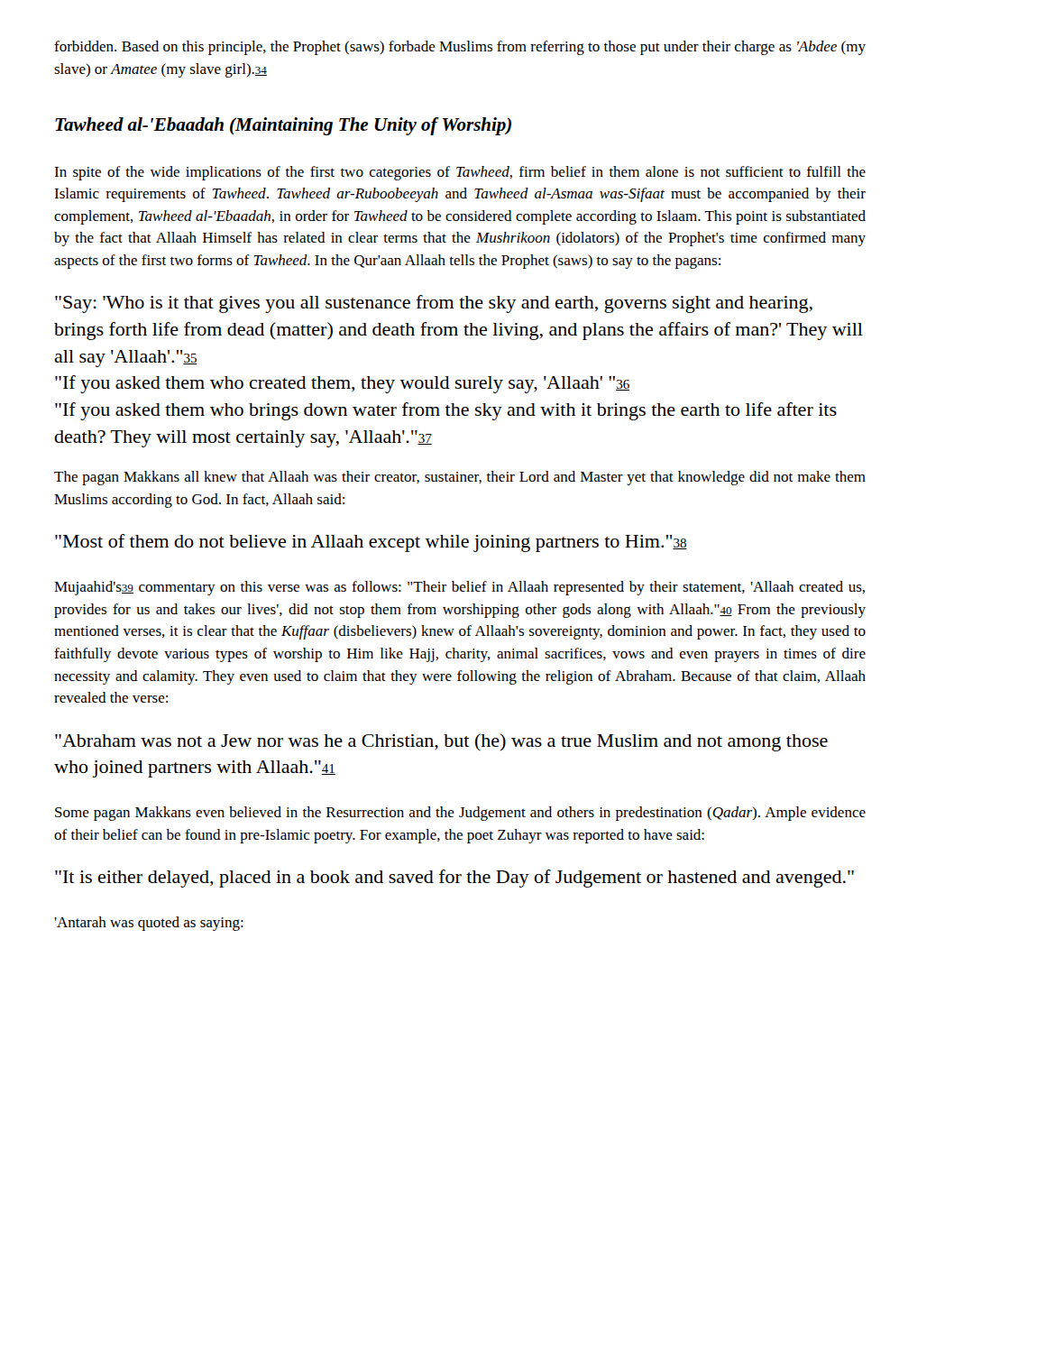forbidden. Based on this principle, the Prophet (saws) forbade Muslims from referring to those put under their charge as 'Abdee (my slave) or Amatee (my slave girl).34
Tawheed al-'Ebaadah (Maintaining The Unity of Worship)
In spite of the wide implications of the first two categories of Tawheed, firm belief in them alone is not sufficient to fulfill the Islamic requirements of Tawheed. Tawheed ar-Ruboobeeyah and Tawheed al-Asmaa was-Sifaat must be accompanied by their complement, Tawheed al-'Ebaadah, in order for Tawheed to be considered complete according to Islaam. This point is substantiated by the fact that Allaah Himself has related in clear terms that the Mushrikoon (idolators) of the Prophet's time confirmed many aspects of the first two forms of Tawheed. In the Qur'aan Allaah tells the Prophet (saws) to say to the pagans:
"Say: 'Who is it that gives you all sustenance from the sky and earth, governs sight and hearing, brings forth life from dead (matter) and death from the living, and plans the affairs of man?' They will all say 'Allaah'."35
"If you asked them who created them, they would surely say, 'Allaah' "36
"If you asked them who brings down water from the sky and with it brings the earth to life after its death? They will most certainly say, 'Allaah'."37
The pagan Makkans all knew that Allaah was their creator, sustainer, their Lord and Master yet that knowledge did not make them Muslims according to God. In fact, Allaah said:
"Most of them do not believe in Allaah except while joining partners to Him."38
Mujaahid's39 commentary on this verse was as follows: "Their belief in Allaah represented by their statement, 'Allaah created us, provides for us and takes our lives', did not stop them from worshipping other gods along with Allaah."40 From the previously mentioned verses, it is clear that the Kuffaar (disbelievers) knew of Allaah's sovereignty, dominion and power. In fact, they used to faithfully devote various types of worship to Him like Hajj, charity, animal sacrifices, vows and even prayers in times of dire necessity and calamity. They even used to claim that they were following the religion of Abraham. Because of that claim, Allaah revealed the verse:
"Abraham was not a Jew nor was he a Christian, but (he) was a true Muslim and not among those who joined partners with Allaah."41
Some pagan Makkans even believed in the Resurrection and the Judgement and others in predestination (Qadar). Ample evidence of their belief can be found in pre-Islamic poetry. For example, the poet Zuhayr was reported to have said:
"It is either delayed, placed in a book and saved for the Day of Judgement or hastened and avenged."
'Antarah was quoted as saying: